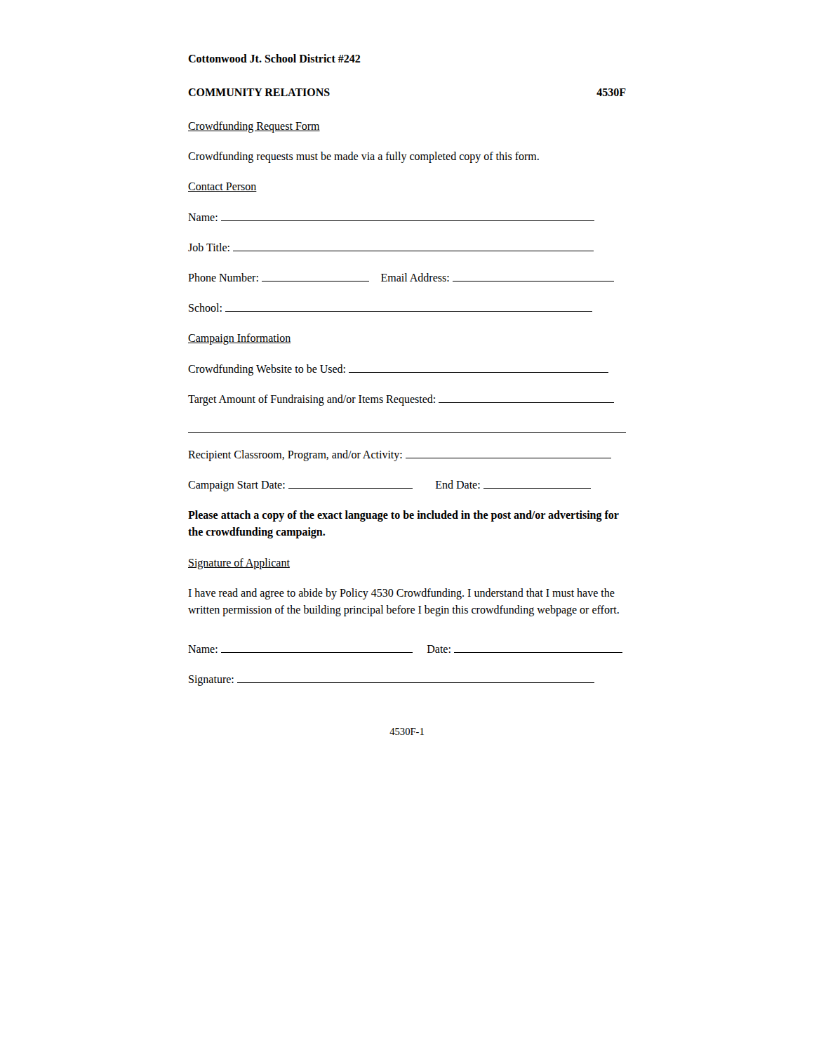Cottonwood Jt. School District #242
COMMUNITY RELATIONS 4530F
Crowdfunding Request Form
Crowdfunding requests must be made via a fully completed copy of this form.
Contact Person
Name:
Job Title:
Phone Number: Email Address:
School:
Campaign Information
Crowdfunding Website to be Used:
Target Amount of Fundraising and/or Items Requested:
Recipient Classroom, Program, and/or Activity:
Campaign Start Date: End Date:
Please attach a copy of the exact language to be included in the post and/or advertising for the crowdfunding campaign.
Signature of Applicant
I have read and agree to abide by Policy 4530 Crowdfunding. I understand that I must have the written permission of the building principal before I begin this crowdfunding webpage or effort.
Name: Date:
Signature:
4530F-1